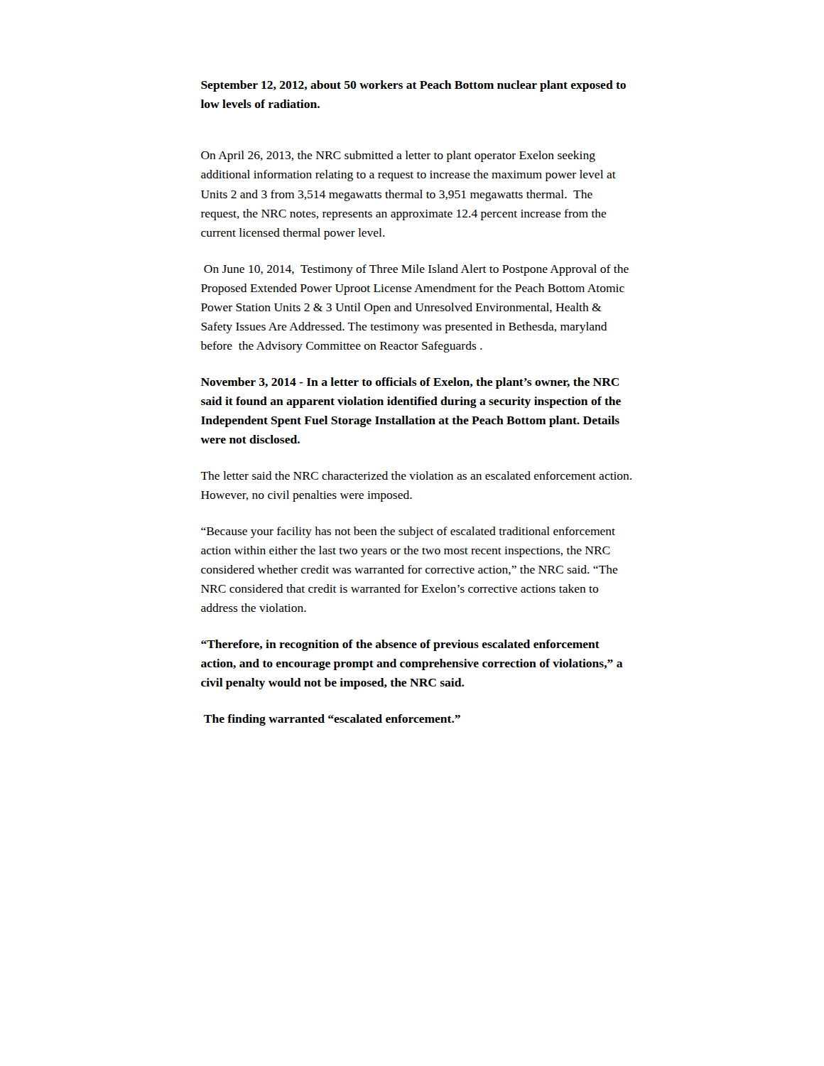September 12, 2012, about 50 workers at Peach Bottom nuclear plant exposed to low levels of radiation.
On April 26, 2013, the NRC submitted a letter to plant operator Exelon seeking additional information relating to a request to increase the maximum power level at Units 2 and 3 from 3,514 megawatts thermal to 3,951 megawatts thermal. The request, the NRC notes, represents an approximate 12.4 percent increase from the current licensed thermal power level.
On June 10, 2014, Testimony of Three Mile Island Alert to Postpone Approval of the Proposed Extended Power Uproot License Amendment for the Peach Bottom Atomic Power Station Units 2 & 3 Until Open and Unresolved Environmental, Health & Safety Issues Are Addressed. The testimony was presented in Bethesda, maryland before the Advisory Committee on Reactor Safeguards .
November 3, 2014 - In a letter to officials of Exelon, the plant’s owner, the NRC said it found an apparent violation identified during a security inspection of the Independent Spent Fuel Storage Installation at the Peach Bottom plant. Details were not disclosed.
The letter said the NRC characterized the violation as an escalated enforcement action. However, no civil penalties were imposed.
“Because your facility has not been the subject of escalated traditional enforcement action within either the last two years or the two most recent inspections, the NRC considered whether credit was warranted for corrective action,” the NRC said. “The NRC considered that credit is warranted for Exelon’s corrective actions taken to address the violation.
“Therefore, in recognition of the absence of previous escalated enforcement action, and to encourage prompt and comprehensive correction of violations,” a civil penalty would not be imposed, the NRC said.
The finding warranted “escalated enforcement.”